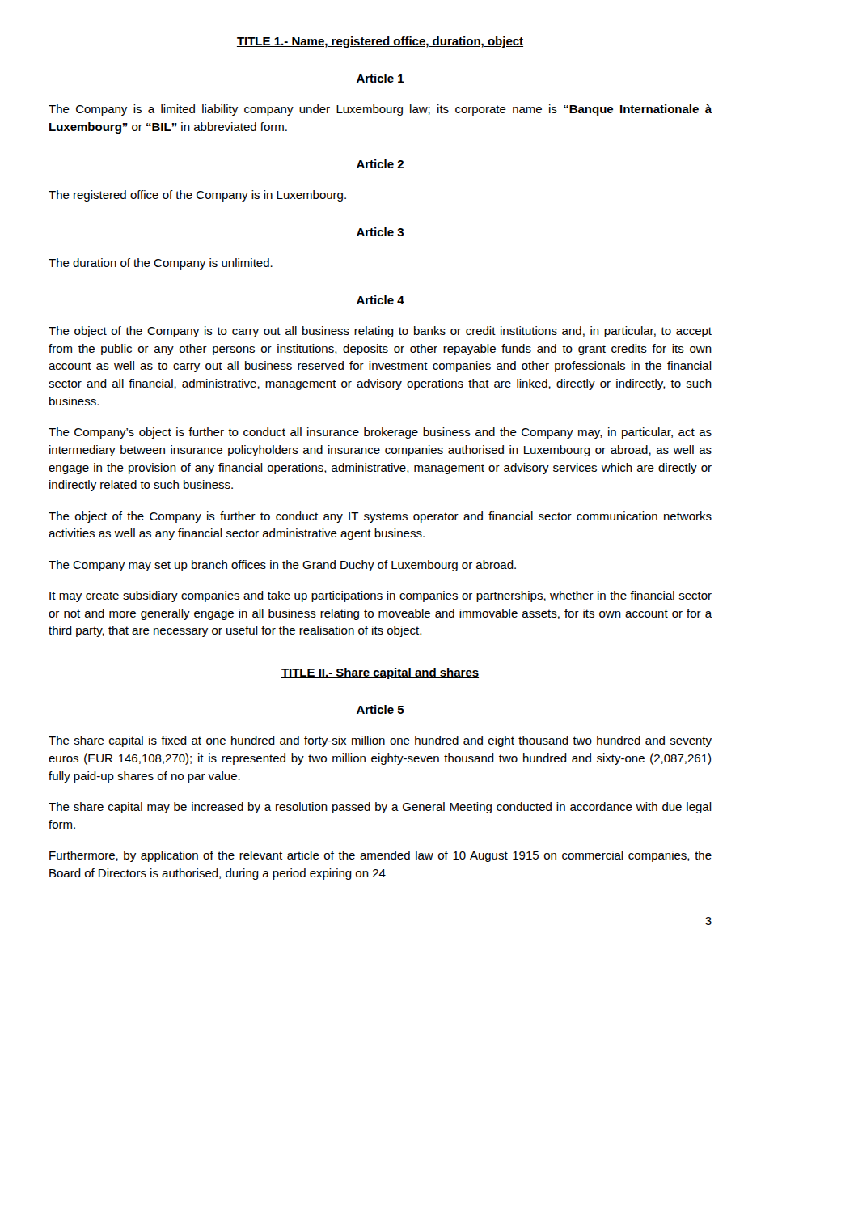TITLE 1.- Name, registered office, duration, object
Article 1
The Company is a limited liability company under Luxembourg law; its corporate name is “Banque Internationale à Luxembourg” or “BIL” in abbreviated form.
Article 2
The registered office of the Company is in Luxembourg.
Article 3
The duration of the Company is unlimited.
Article 4
The object of the Company is to carry out all business relating to banks or credit institutions and, in particular, to accept from the public or any other persons or institutions, deposits or other repayable funds and to grant credits for its own account as well as to carry out all business reserved for investment companies and other professionals in the financial sector and all financial, administrative, management or advisory operations that are linked, directly or indirectly, to such business.
The Company’s object is further to conduct all insurance brokerage business and the Company may, in particular, act as intermediary between insurance policyholders and insurance companies authorised in Luxembourg or abroad, as well as engage in the provision of any financial operations, administrative, management or advisory services which are directly or indirectly related to such business.
The object of the Company is further to conduct any IT systems operator and financial sector communication networks activities as well as any financial sector administrative agent business.
The Company may set up branch offices in the Grand Duchy of Luxembourg or abroad.
It may create subsidiary companies and take up participations in companies or partnerships, whether in the financial sector or not and more generally engage in all business relating to moveable and immovable assets, for its own account or for a third party, that are necessary or useful for the realisation of its object.
TITLE II.- Share capital and shares
Article 5
The share capital is fixed at one hundred and forty-six million one hundred and eight thousand two hundred and seventy euros (EUR 146,108,270); it is represented by two million eighty-seven thousand two hundred and sixty-one (2,087,261) fully paid-up shares of no par value.
The share capital may be increased by a resolution passed by a General Meeting conducted in accordance with due legal form.
Furthermore, by application of the relevant article of the amended law of 10 August 1915 on commercial companies, the Board of Directors is authorised, during a period expiring on 24
3